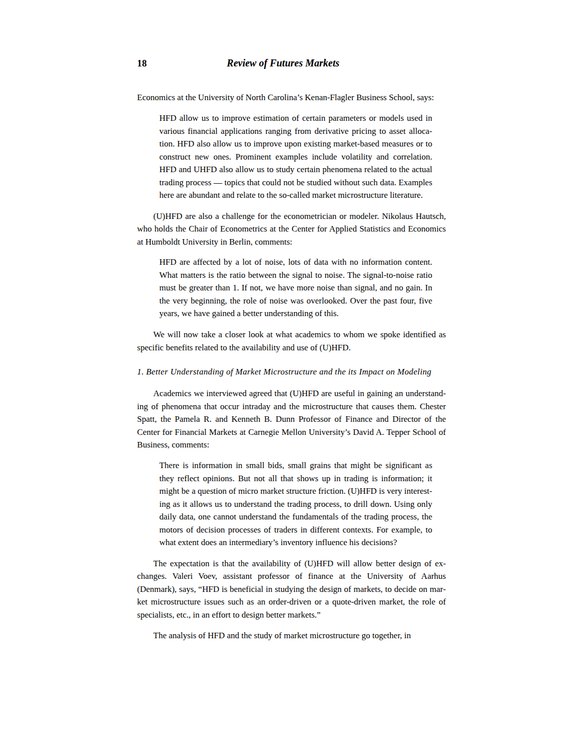18
Review of Futures Markets
Economics at the University of North Carolina’s Kenan-Flagler Business School, says:
HFD allow us to improve estimation of certain parameters or models used in various financial applications ranging from derivative pricing to asset allocation. HFD also allow us to improve upon existing market-based measures or to construct new ones. Prominent examples include volatility and correlation. HFD and UHFD also allow us to study certain phenomena related to the actual trading process — topics that could not be studied without such data. Examples here are abundant and relate to the so-called market microstructure literature.
(U)HFD are also a challenge for the econometrician or modeler. Nikolaus Hautsch, who holds the Chair of Econometrics at the Center for Applied Statistics and Economics at Humboldt University in Berlin, comments:
HFD are affected by a lot of noise, lots of data with no information content. What matters is the ratio between the signal to noise. The signal-to-noise ratio must be greater than 1. If not, we have more noise than signal, and no gain. In the very beginning, the role of noise was overlooked. Over the past four, five years, we have gained a better understanding of this.
We will now take a closer look at what academics to whom we spoke identified as specific benefits related to the availability and use of (U)HFD.
1. Better Understanding of Market Microstructure and the its Impact on Modeling
Academics we interviewed agreed that (U)HFD are useful in gaining an understanding of phenomena that occur intraday and the microstructure that causes them. Chester Spatt, the Pamela R. and Kenneth B. Dunn Professor of Finance and Director of the Center for Financial Markets at Carnegie Mellon University’s David A. Tepper School of Business, comments:
There is information in small bids, small grains that might be significant as they reflect opinions. But not all that shows up in trading is information; it might be a question of micro market structure friction. (U)HFD is very interesting as it allows us to understand the trading process, to drill down. Using only daily data, one cannot understand the fundamentals of the trading process, the motors of decision processes of traders in different contexts. For example, to what extent does an intermediary’s inventory influence his decisions?
The expectation is that the availability of (U)HFD will allow better design of exchanges. Valeri Voev, assistant professor of finance at the University of Aarhus (Denmark), says, “HFD is beneficial in studying the design of markets, to decide on market microstructure issues such as an order-driven or a quote-driven market, the role of specialists, etc., in an effort to design better markets.”
The analysis of HFD and the study of market microstructure go together, in